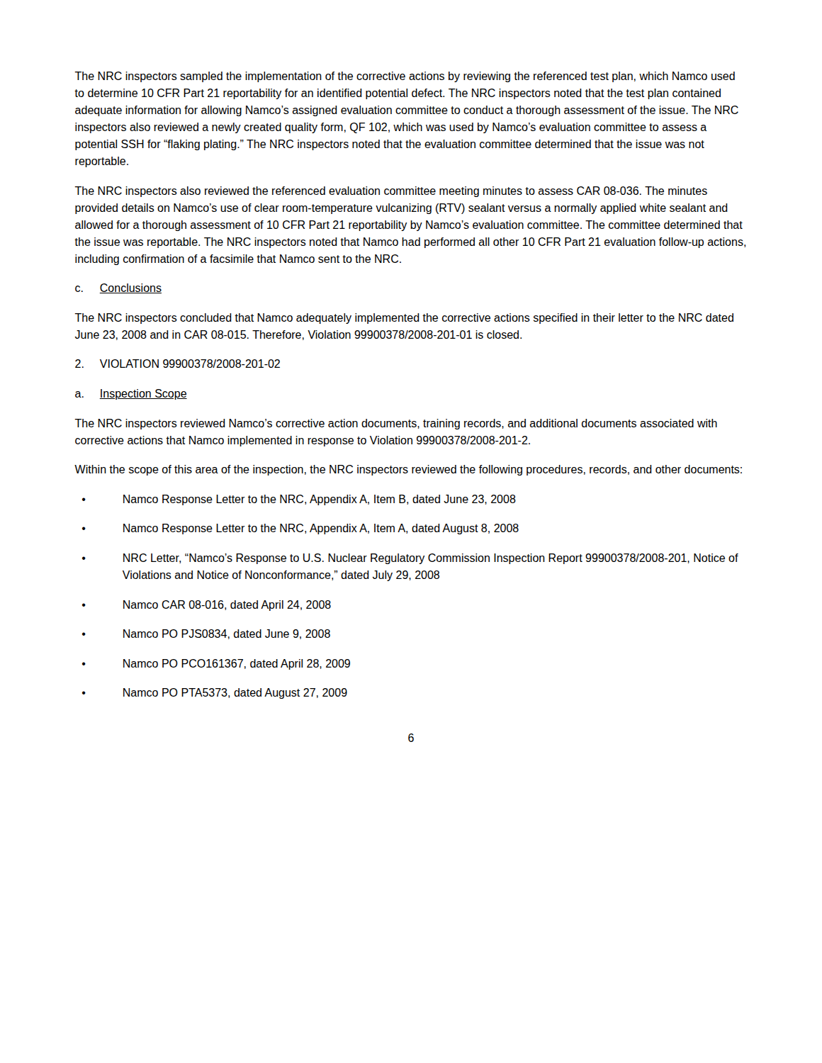The NRC inspectors sampled the implementation of the corrective actions by reviewing the referenced test plan, which Namco used to determine 10 CFR Part 21 reportability for an identified potential defect. The NRC inspectors noted that the test plan contained adequate information for allowing Namco’s assigned evaluation committee to conduct a thorough assessment of the issue. The NRC inspectors also reviewed a newly created quality form, QF 102, which was used by Namco’s evaluation committee to assess a potential SSH for “flaking plating.” The NRC inspectors noted that the evaluation committee determined that the issue was not reportable.
The NRC inspectors also reviewed the referenced evaluation committee meeting minutes to assess CAR 08-036. The minutes provided details on Namco’s use of clear room-temperature vulcanizing (RTV) sealant versus a normally applied white sealant and allowed for a thorough assessment of 10 CFR Part 21 reportability by Namco’s evaluation committee. The committee determined that the issue was reportable. The NRC inspectors noted that Namco had performed all other 10 CFR Part 21 evaluation follow-up actions, including confirmation of a facsimile that Namco sent to the NRC.
c. Conclusions
The NRC inspectors concluded that Namco adequately implemented the corrective actions specified in their letter to the NRC dated June 23, 2008 and in CAR 08-015. Therefore, Violation 99900378/2008-201-01 is closed.
2. VIOLATION 99900378/2008-201-02
a. Inspection Scope
The NRC inspectors reviewed Namco’s corrective action documents, training records, and additional documents associated with corrective actions that Namco implemented in response to Violation 99900378/2008-201-2.
Within the scope of this area of the inspection, the NRC inspectors reviewed the following procedures, records, and other documents:
Namco Response Letter to the NRC, Appendix A, Item B, dated June 23, 2008
Namco Response Letter to the NRC, Appendix A, Item A, dated August 8, 2008
NRC Letter, “Namco’s Response to U.S. Nuclear Regulatory Commission Inspection Report 99900378/2008-201, Notice of Violations and Notice of Nonconformance,” dated July 29, 2008
Namco CAR 08-016, dated April 24, 2008
Namco PO PJS0834, dated June 9, 2008
Namco PO PCO161367, dated April 28, 2009
Namco PO PTA5373, dated August 27, 2009
6